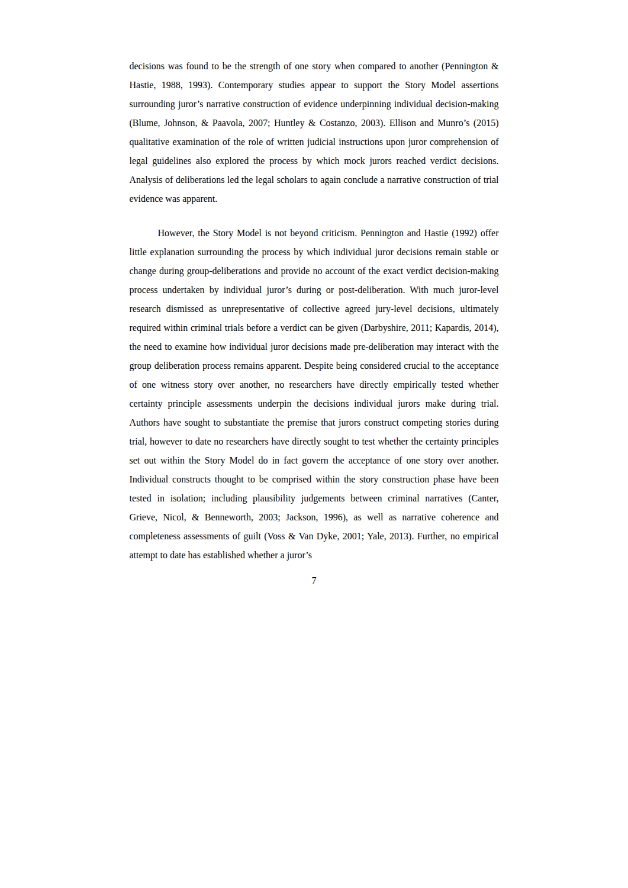decisions was found to be the strength of one story when compared to another (Pennington & Hastie, 1988, 1993). Contemporary studies appear to support the Story Model assertions surrounding juror’s narrative construction of evidence underpinning individual decision-making (Blume, Johnson, & Paavola, 2007; Huntley & Costanzo, 2003). Ellison and Munro’s (2015) qualitative examination of the role of written judicial instructions upon juror comprehension of legal guidelines also explored the process by which mock jurors reached verdict decisions. Analysis of deliberations led the legal scholars to again conclude a narrative construction of trial evidence was apparent.
However, the Story Model is not beyond criticism. Pennington and Hastie (1992) offer little explanation surrounding the process by which individual juror decisions remain stable or change during group-deliberations and provide no account of the exact verdict decision-making process undertaken by individual juror’s during or post-deliberation. With much juror-level research dismissed as unrepresentative of collective agreed jury-level decisions, ultimately required within criminal trials before a verdict can be given (Darbyshire, 2011; Kapardis, 2014), the need to examine how individual juror decisions made pre-deliberation may interact with the group deliberation process remains apparent. Despite being considered crucial to the acceptance of one witness story over another, no researchers have directly empirically tested whether certainty principle assessments underpin the decisions individual jurors make during trial. Authors have sought to substantiate the premise that jurors construct competing stories during trial, however to date no researchers have directly sought to test whether the certainty principles set out within the Story Model do in fact govern the acceptance of one story over another. Individual constructs thought to be comprised within the story construction phase have been tested in isolation; including plausibility judgements between criminal narratives (Canter, Grieve, Nicol, & Benneworth, 2003; Jackson, 1996), as well as narrative coherence and completeness assessments of guilt (Voss & Van Dyke, 2001; Yale, 2013). Further, no empirical attempt to date has established whether a juror’s
7